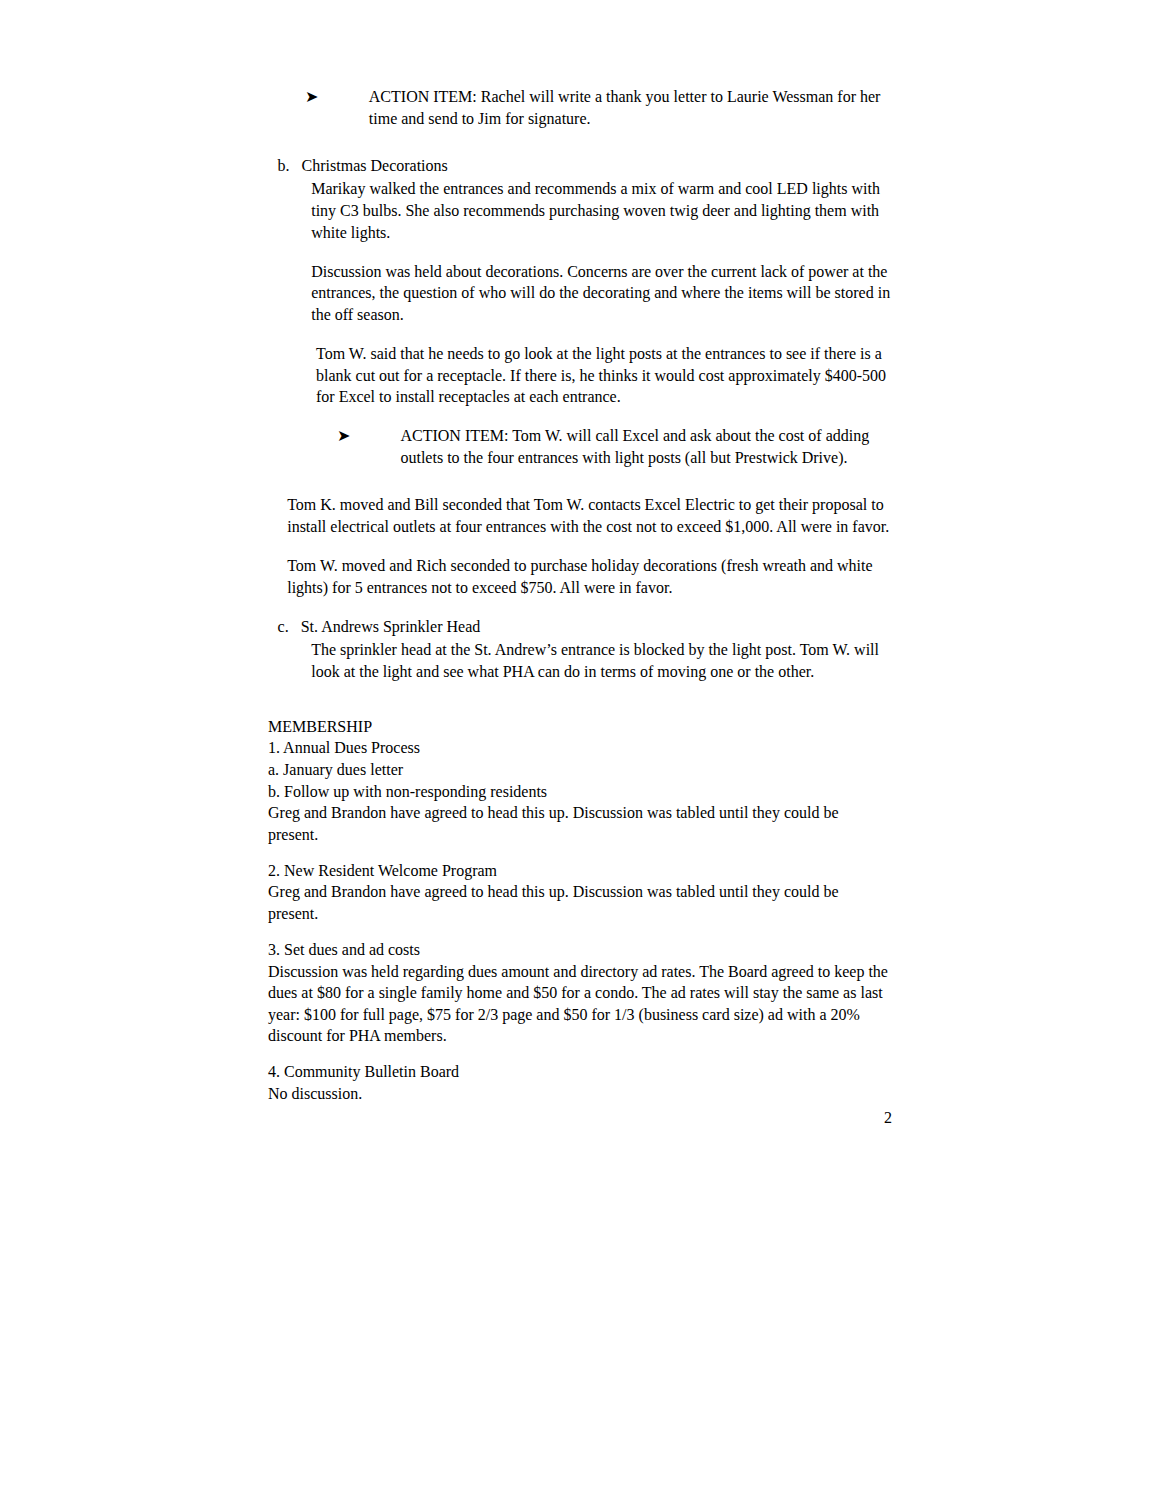➤ACTION ITEM: Rachel will write a thank you letter to Laurie Wessman for her time and send to Jim for signature.
b. Christmas Decorations
Marikay walked the entrances and recommends a mix of warm and cool LED lights with tiny C3 bulbs. She also recommends purchasing woven twig deer and lighting them with white lights.
Discussion was held about decorations. Concerns are over the current lack of power at the entrances, the question of who will do the decorating and where the items will be stored in the off season.
Tom W. said that he needs to go look at the light posts at the entrances to see if there is a blank cut out for a receptacle. If there is, he thinks it would cost approximately $400-500 for Excel to install receptacles at each entrance.
➤ACTION ITEM: Tom W. will call Excel and ask about the cost of adding outlets to the four entrances with light posts (all but Prestwick Drive).
Tom K. moved and Bill seconded that Tom W. contacts Excel Electric to get their proposal to install electrical outlets at four entrances with the cost not to exceed $1,000. All were in favor.
Tom W. moved and Rich seconded to purchase holiday decorations (fresh wreath and white lights) for 5 entrances not to exceed $750. All were in favor.
c. St. Andrews Sprinkler Head
The sprinkler head at the St. Andrew’s entrance is blocked by the light post. Tom W. will look at the light and see what PHA can do in terms of moving one or the other.
MEMBERSHIP
1. Annual Dues Process
a. January dues letter
b. Follow up with non-responding residents
Greg and Brandon have agreed to head this up. Discussion was tabled until they could be present.
2. New Resident Welcome Program
Greg and Brandon have agreed to head this up. Discussion was tabled until they could be present.
3. Set dues and ad costs
Discussion was held regarding dues amount and directory ad rates. The Board agreed to keep the dues at $80 for a single family home and $50 for a condo. The ad rates will stay the same as last year: $100 for full page, $75 for 2/3 page and $50 for 1/3 (business card size) ad with a 20% discount for PHA members.
4. Community Bulletin Board
No discussion.
2